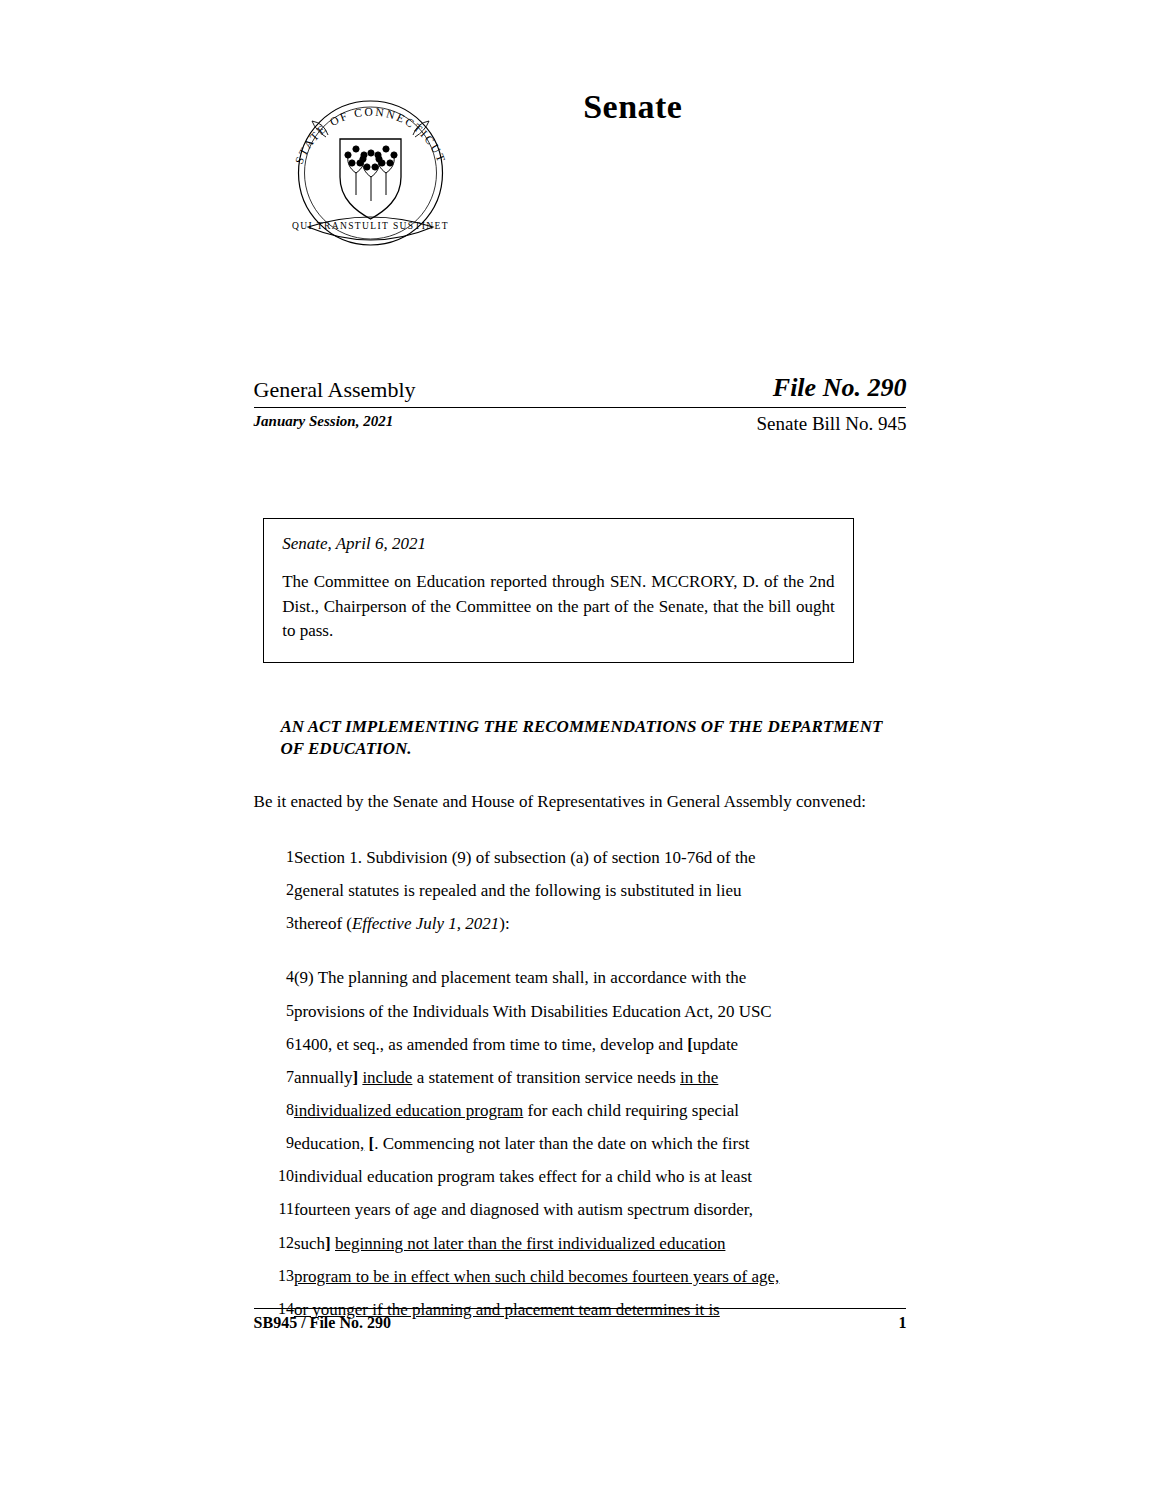STATE OF CONNECTICUT QUI TRANSTULIT SUSTINET
Senate
General Assembly
File No. 290
January Session, 2021
Senate Bill No. 945
Senate, April 6, 2021
The Committee on Education reported through SEN. MCCRORY, D. of the 2nd Dist., Chairperson of the Committee on the part of the Senate, that the bill ought to pass.
AN ACT IMPLEMENTING THE RECOMMENDATIONS OF THE DEPARTMENT OF EDUCATION.
Be it enacted by the Senate and House of Representatives in General Assembly convened:
| 1 | Section 1. Subdivision (9) of subsection (a) of section 10-76d of the |
| 2 | general statutes is repealed and the following is substituted in lieu |
| 3 | thereof ( Effective July 1, 2021 ): |
| 4 | (9) The planning and placement team shall, in accordance with the |
| 5 | provisions of the Individuals With Disabilities Education Act, 20 USC |
| 6 | 1400, et seq., as amended from time to time, develop and [ update |
| 7 | annually ] include a statement of transition service needs in the |
| 8 | individualized education program for each child requiring special |
| 9 | education , [ . Commencing not later than the date on which the first |
| 10 | individual education program takes effect for a child who is at least |
| 11 | fourteen years of age and diagnosed with autism spectrum disorder, |
| 12 | such ] beginning not later than the first individualized education |
| 13 | program to be in effect when such child becomes fourteen years of age, |
| 14 | or younger if the planning and placement team determines it is |
SB945 / File No. 290
1